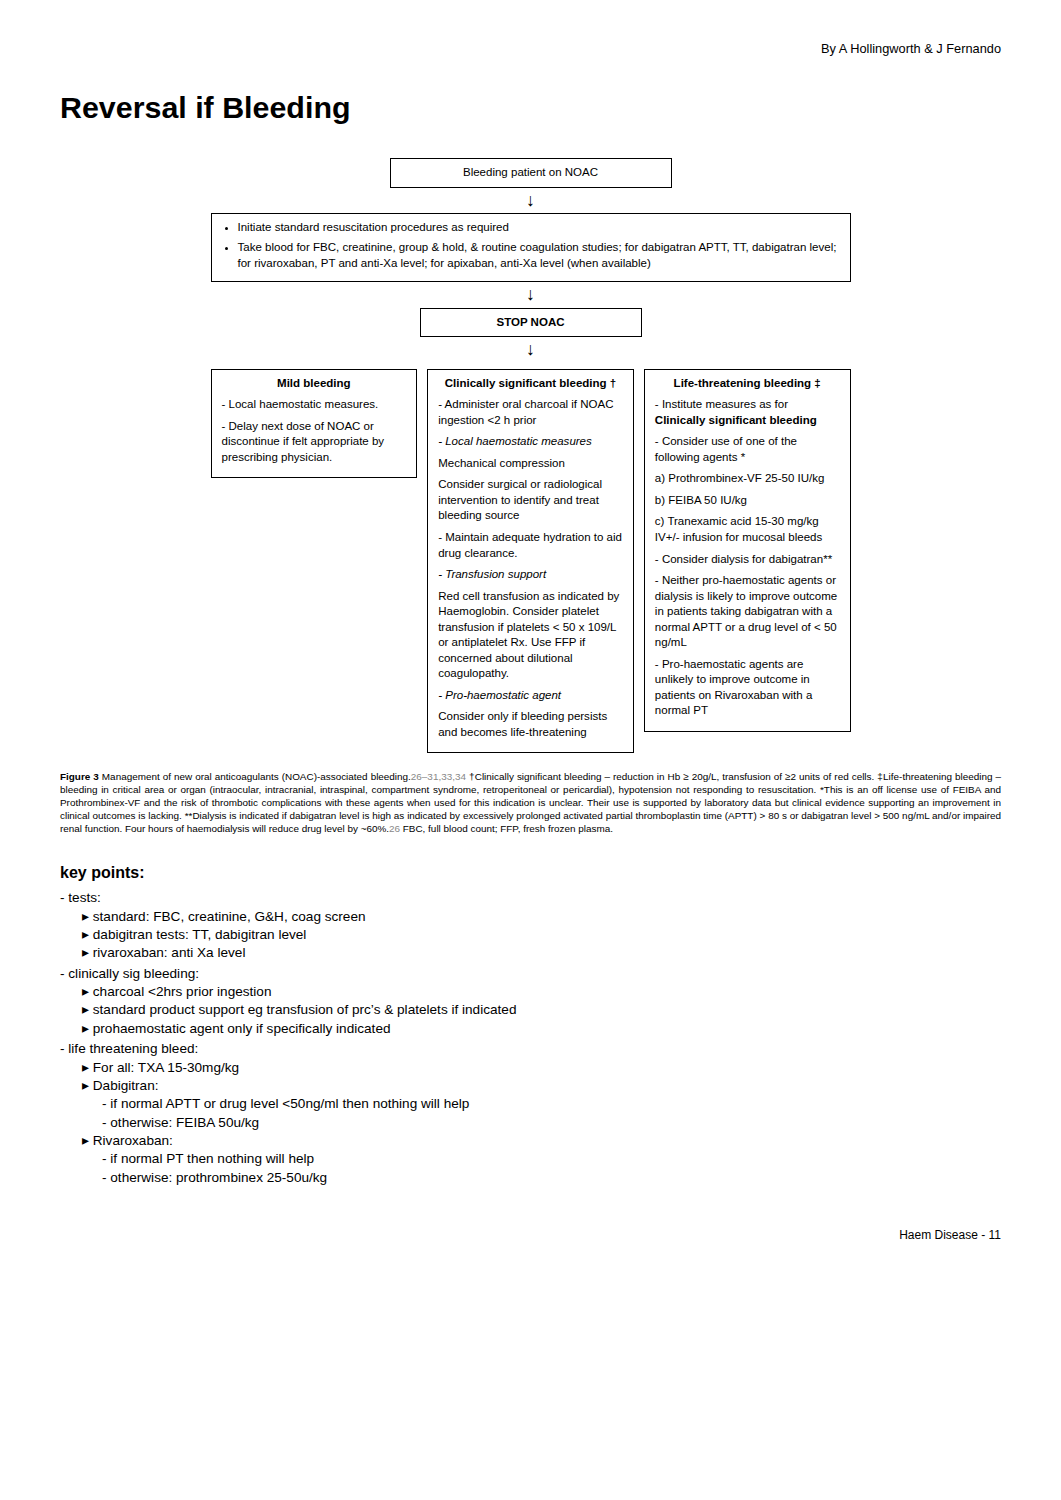By A Hollingworth & J Fernando
Reversal if Bleeding
Bleeding patient on NOAC
↓
Initiate standard resuscitation procedures as required
Take blood for FBC, creatinine, group & hold, & routine coagulation studies; for dabigatran APTT, TT, dabigatran level; for rivaroxaban, PT and anti-Xa level; for apixaban, anti-Xa level (when available)
↓
STOP NOAC
↓
Mild bleeding
- Local haemostatic measures.
- Delay next dose of NOAC or discontinue if felt appropriate by prescribing physician.
Clinically significant bleeding †
- Administer oral charcoal if NOAC ingestion <2 h prior
- Local haemostatic measures
Mechanical compression
Consider surgical or radiological intervention to identify and treat bleeding source
- Maintain adequate hydration to aid drug clearance.
- Transfusion support
Red cell transfusion as indicated by Haemoglobin. Consider platelet transfusion if platelets < 50 x 109/L or antiplatelet Rx. Use FFP if concerned about dilutional coagulopathy.
- Pro-haemostatic agent
Consider only if bleeding persists and becomes life-threatening
Life-threatening bleeding ‡
- Institute measures as for Clinically significant bleeding
- Consider use of one of the following agents *
a) Prothrombinex-VF 25-50 IU/kg
b) FEIBA 50 IU/kg
c) Tranexamic acid 15-30 mg/kg IV+/- infusion for mucosal bleeds
- Consider dialysis for dabigatran**
- Neither pro-haemostatic agents or dialysis is likely to improve outcome in patients taking dabigatran with a normal APTT or a drug level of < 50 ng/mL
- Pro-haemostatic agents are unlikely to improve outcome in patients on Rivaroxaban with a normal PT
Figure 3 Management of new oral anticoagulants (NOAC)-associated bleeding.26–31,33,34 †Clinically significant bleeding – reduction in Hb ≥ 20g/L, transfusion of ≥2 units of red cells. ‡Life-threatening bleeding – bleeding in critical area or organ (intraocular, intracranial, intraspinal, compartment syndrome, retroperitoneal or pericardial), hypotension not responding to resuscitation. *This is an off license use of FEIBA and Prothrombinex-VF and the risk of thrombotic complications with these agents when used for this indication is unclear. Their use is supported by laboratory data but clinical evidence supporting an improvement in clinical outcomes is lacking. **Dialysis is indicated if dabigatran level is high as indicated by excessively prolonged activated partial thromboplastin time (APTT) > 80 s or dabigatran level > 500 ng/mL and/or impaired renal function. Four hours of haemodialysis will reduce drug level by ~60%.26 FBC, full blood count; FFP, fresh frozen plasma.
key points:
tests:
standard: FBC, creatinine, G&H, coag screen
dabigitran tests: TT, dabigitran level
rivaroxaban: anti Xa level
clinically sig bleeding:
charcoal <2hrs prior ingestion
standard product support eg transfusion of prc’s & platelets if indicated
prohaemostatic agent only if specifically indicated
life threatening bleed:
For all: TXA 15-30mg/kg
Dabigitran:
if normal APTT or drug level <50ng/ml then nothing will help
otherwise: FEIBA 50u/kg
Rivaroxaban:
if normal PT then nothing will help
otherwise: prothrombinex 25-50u/kg
Haem Disease - 11